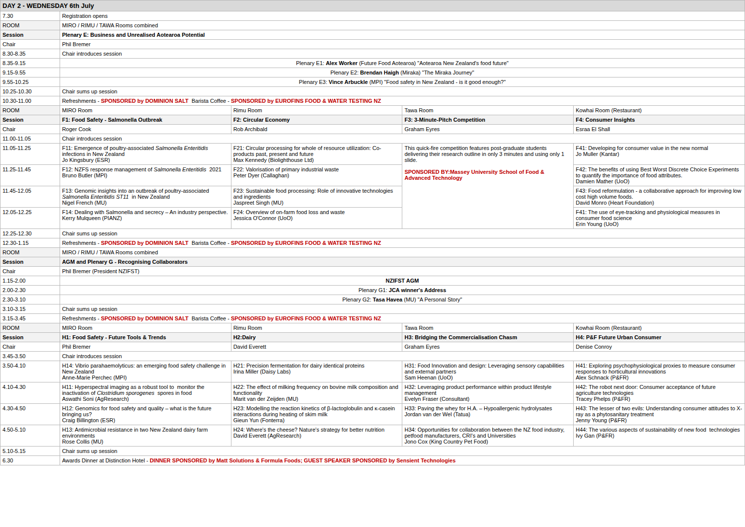| DAY 2 - WEDNESDAY 6th July |
| 7.30 | Registration opens |
| ROOM | MIRO / RIMU / TAWA Rooms combined |
| Session | Plenary E: Business and Unrealised Aotearoa Potential |
| Chair | Phil Bremer |
| 8.30-8.35 | Chair introduces session |
| 8.35-9.15 | Plenary E1: Alex Worker (Future Food Aotearoa) "Aotearoa New Zealand's food future" |
| 9.15-9.55 | Plenary E2: Brendan Haigh (Miraka) "The Miraka Journey" |
| 9.55-10.25 | Plenary E3: Vince Arbuckle (MPI) "Food safety in New Zealand - is it good enough?" |
| 10.25-10.30 | Chair sums up session |
| 10.30-11.00 | Refreshments - SPONSORED by DOMINION SALT Barista Coffee - SPONSORED by EUROFINS FOOD & WATER TESTING NZ |
| ROOM | MIRO Room | Rimu Room | Tawa Room | Kowhai Room (Restaurant) |
| Session | F1: Food Safety - Salmonella Outbreak | F2: Circular Economy | F3: 3-Minute-Pitch Competition | F4: Consumer Insights |
| Chair | Roger Cook | Rob Archibald | Graham Eyres | Esraa El Shall |
| 11.00-11.05 | Chair introduces session |
| 11.05-11.25 | F11: Emergence of poultry-associated Salmonella Enteritidis infections in New Zealand Jo Kingsbury (ESR) | F21: Circular processing for whole of resource utilization: Co-products past, present and future Max Kennedy (Biolighthouse Ltd) | This quick-fire competition features post-graduate students delivering their research outline in only 3 minutes and using only 1 slide. SPONSORED BY:Massey University School of Food & Advanced Technology | F41: Developing for consumer value in the new normal Jo Muller (Kantar) |
| 11.25-11.45 | F12: NZFS response management of Salmonella Enteritidis 2021 Bruno Butler (MPI) | F22: Valorisation of primary industrial waste Peter Dyer (Callaghan) | F42: The benefits of using Best Worst Discrete Choice Experiments to quantify the importance of food attributes. Damien Mather (UoO) |
| 11.45-12.05 | F13: Genomic insights into an outbreak of poultry-associated Salmonella Enteritidis ST11 in New Zealand Nigel French (MU) | F23: Sustainable food processing: Role of innovative technologies and ingredients Jaspreet Singh (MU) | F43: Food reformulation - a collaborative approach for improving low cost high volume foods. David Monro (Heart Foundation) |
| 12.05-12.25 | F14: Dealing with Salmonella and secrecy – An industry perspective. Kerry Mulqueen (PIANZ) | F24: Overview of on-farm food loss and waste Jessica O'Connor (UoO) | F41: The use of eye-tracking and physiological measures in consumer food science Erin Young (UoO) |
| 12.25-12.30 | Chair sums up session |
| 12.30-1.15 | Refreshments - SPONSORED by DOMINION SALT Barista Coffee - SPONSORED by EUROFINS FOOD & WATER TESTING NZ |
| ROOM | MIRO / RIMU / TAWA Rooms combined |
| Session | AGM and Plenary G - Recognising Collaborators |
| Chair | Phil Bremer (President NZIFST) |
| 1.15-2.00 | NZIFST AGM |
| 2.00-2.30 | Plenary G1: JCA winner's Address |
| 2.30-3.10 | Plenary G2: Tasa Havea (MU) "A Personal Story" |
| 3.10-3.15 | Chair sums up session |
| 3.15-3.45 | Refreshments - SPONSORED by DOMINION SALT Barista Coffee - SPONSORED by EUROFINS FOOD & WATER TESTING NZ |
| ROOM | MIRO Room | Rimu Room | Tawa Room | Kowhai Room (Restaurant) |
| Session | H1: Food Safety - Future Tools & Trends | H2:Dairy | H3: Bridging the Commercialisation Chasm | H4: P&F Future Urban Consumer |
| Chair | Phil Bremer | David Everett | Graham Eyres | Denise Conroy |
| 3.45-3.50 | Chair introduces session |
| 3.50-4.10 | H14: Vibrio parahaemolyticus: an emerging food safety challenge in New Zealand Anne-Marie Perchec (MPI) | H21: Precision fermentation for dairy identical proteins Irina Miller (Daisy Labs) | H31: Food Innovation and design: Leveraging sensory capabilities and external partners Sam Heenan (UoO) | H41: Exploring psychophysiological proxies to measure consumer responses to horticultural innovations Alex Schnack (P&FR) |
| 4.10-4.30 | H11: Hyperspectral imaging as a robust tool to monitor the inactivation of Clostridium sporogenes spores in food Aswathi Soni (AgResearch) | H22: The effect of milking frequency on bovine milk composition and functionality Marit van der Zeijden (MU) | H32: Leveraging product performance within product lifestyle management Evelyn Fraser (Consultant) | H42: The robot next door: Consumer acceptance of future agriculture technologies Tracey Phelps (P&FR) |
| 4.30-4.50 | H12: Genomics for food safety and quality – what is the future bringing us? Craig Billington (ESR) | H23: Modelling the reaction kinetics of β-lactoglobulin and κ-casein interactions during heating of skim milk Gieun Yun (Fonterra) | H33: Paving the whey for H.A. – Hypoallergenic hydrolysates Jordan van der Wel (Tatua) | H43: The lesser of two evils: Understanding consumer attitudes to X-ray as a phytosanitary treatment Jenny Young (P&FR) |
| 4.50-5.10 | H13: Antimicrobial resistance in two New Zealand dairy farm environments Rose Collis (MU) | H24: Where's the cheese? Nature's strategy for better nutrition David Everett (AgResearch) | H34: Opportunities for collaboration between the NZ food industry, petfood manufacturers, CRI's and Universities Jono Cox (King Country Pet Food) | H44: The various aspects of sustainability of new food technologies Ivy Gan (P&FR) |
| 5.10-5.15 | Chair sums up session |
| 6.30 | Awards Dinner at Distinction Hotel - DINNER SPONSORED by Matt Solutions & Formula Foods; GUEST SPEAKER SPONSORED by Sensient Technologies |